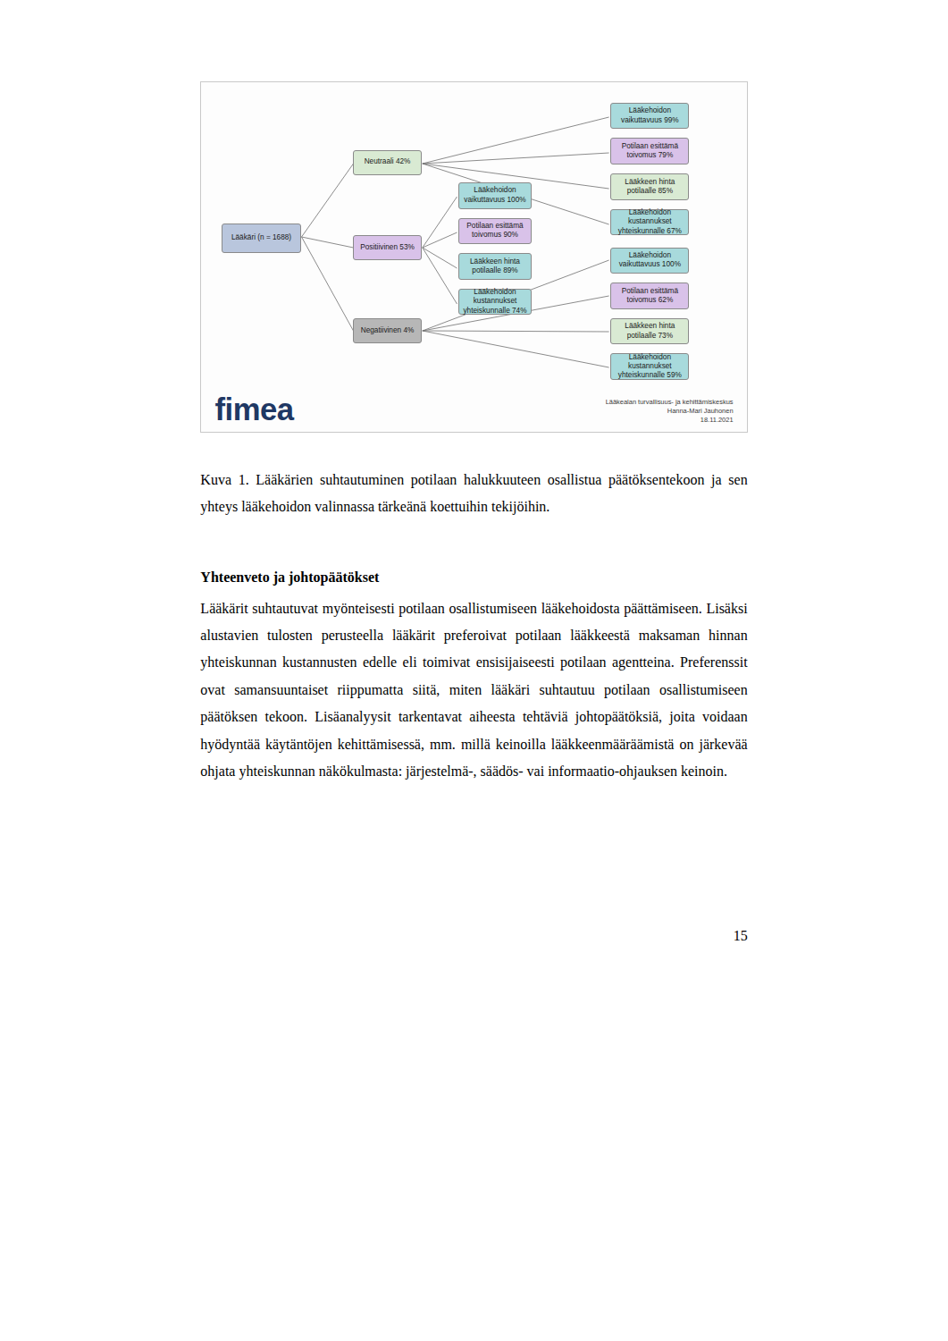Lääkäri (n = 1688)
Neutraali 42%
Positiivinen 53%
Negatiivinen 4%
Lääkehoidon vaikuttavuus 100%
Potilaan esittämä toivomus 90%
Lääkkeen hinta potilaalle 89%
Lääkehoidon kustannukset yhteiskunnalle 74%
Lääkehoidon vaikuttavuus 99%
Potilaan esittämä toivomus 79%
Lääkkeen hinta potilaalle 85%
Lääkehoidon kustannukset yhteiskunnalle 67%
Lääkehoidon vaikuttavuus 100%
Potilaan esittämä toivomus 62%
Lääkkeen hinta potilaalle 73%
Lääkehoidon kustannukset yhteiskunnalle 59%
fimea
Lääkealan turvallisuus- ja kehittämiskeskus
Hanna-Mari Jauhonen
18.11.2021
Kuva 1. Lääkärien suhtautuminen potilaan halukkuuteen osallistua päätöksentekoon ja sen yhteys lääkehoidon valinnassa tärkeänä koettuihin tekijöihin.
Yhteenveto ja johtopäätökset
Lääkärit suhtautuvat myönteisesti potilaan osallistumiseen lääkehoidosta päättämiseen. Lisäksi alustavien tulosten perusteella lääkärit preferoivat potilaan lääkkeestä maksaman hinnan yhteiskunnan kustannusten edelle eli toimivat ensisijaiseesti potilaan agentteina. Preferenssit ovat samansuuntaiset riippumatta siitä, miten lääkäri suhtautuu potilaan osallistumiseen päätöksen tekoon. Lisäanalyysit tarkentavat aiheesta tehtäviä johtopäätöksiä, joita voidaan hyödyntää käytäntöjen kehittämisessä, mm. millä keinoilla lääkkeenmääräämistä on järkevää ohjata yhteiskunnan näkökulmasta: järjestelmä-, säädös- vai informaatio-ohjauksen keinoin.
15